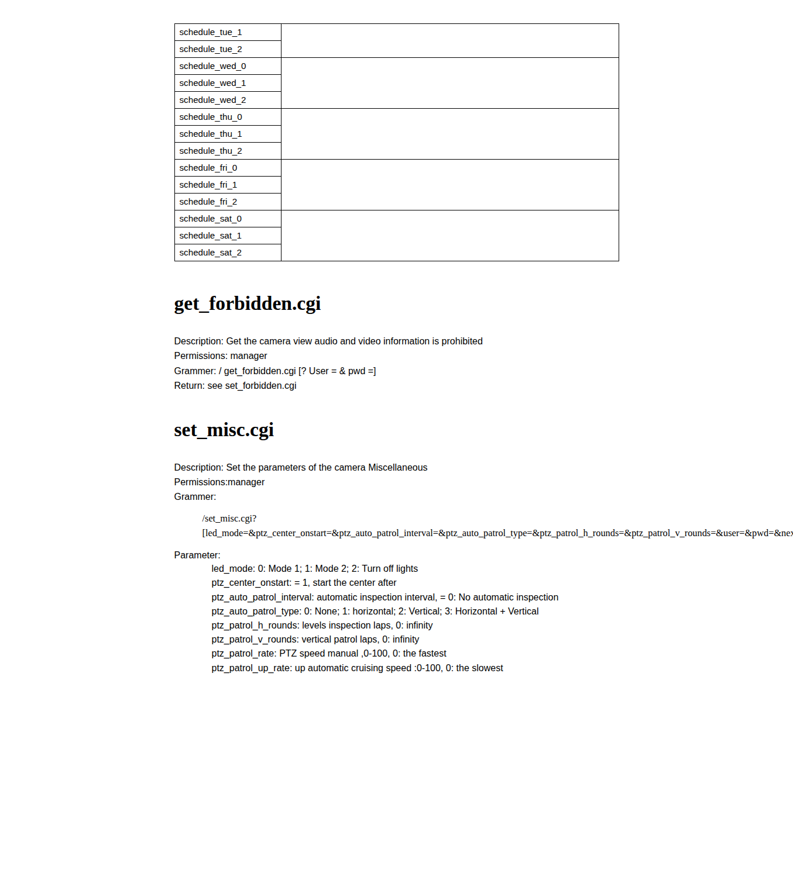| schedule_tue_1 | |
| schedule_tue_2 |
| schedule_wed_0 | |
| schedule_wed_1 |
| schedule_wed_2 |
| schedule_thu_0 | |
| schedule_thu_1 |
| schedule_thu_2 |
| schedule_fri_0 | |
| schedule_fri_1 |
| schedule_fri_2 |
| schedule_sat_0 | |
| schedule_sat_1 |
| schedule_sat_2 |
get_forbidden.cgi
Description: Get the camera view audio and video information is prohibited
Permissions: manager
Grammer: / get_forbidden.cgi [? User = & pwd =]
Return: see set_forbidden.cgi
set_misc.cgi
Description: Set the parameters of the camera Miscellaneous
Permissions:manager
Grammer:
/set_misc.cgi?[led_mode=&ptz_center_onstart=&ptz_auto_patrol_interval=&ptz_auto_patrol_type=&ptz_patrol_h_rounds=&ptz_patrol_v_rounds=&user=&pwd=&next_url=]
Parameter:
led_mode: 0: Mode 1; 1: Mode 2; 2: Turn off lights
ptz_center_onstart: = 1, start the center after
ptz_auto_patrol_interval: automatic inspection interval, = 0: No automatic inspection
ptz_auto_patrol_type: 0: None; 1: horizontal; 2: Vertical; 3: Horizontal + Vertical
ptz_patrol_h_rounds: levels inspection laps, 0: infinity
ptz_patrol_v_rounds: vertical patrol laps, 0: infinity
ptz_patrol_rate: PTZ speed manual ,0-100, 0: the fastest
ptz_patrol_up_rate: up automatic cruising speed :0-100, 0: the slowest